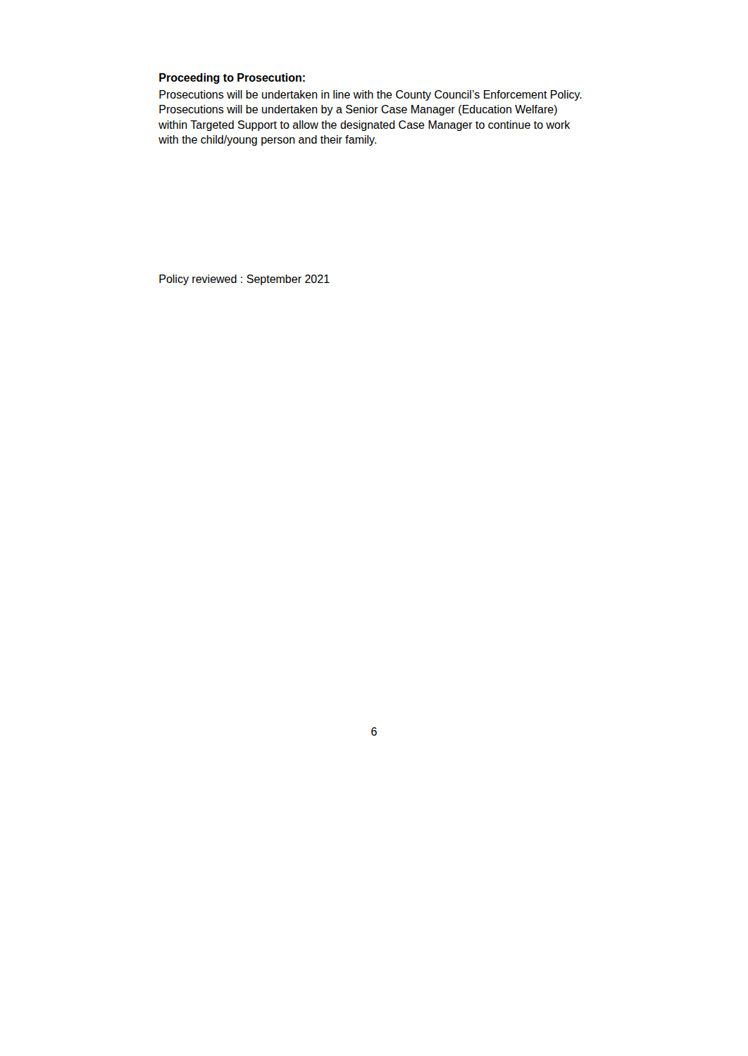Proceeding to Prosecution:
Prosecutions will be undertaken in line with the County Council’s Enforcement Policy. Prosecutions will be undertaken by a Senior Case Manager (Education Welfare) within Targeted Support to allow the designated Case Manager to continue to work with the child/young person and their family.
Policy reviewed : September 2021
6